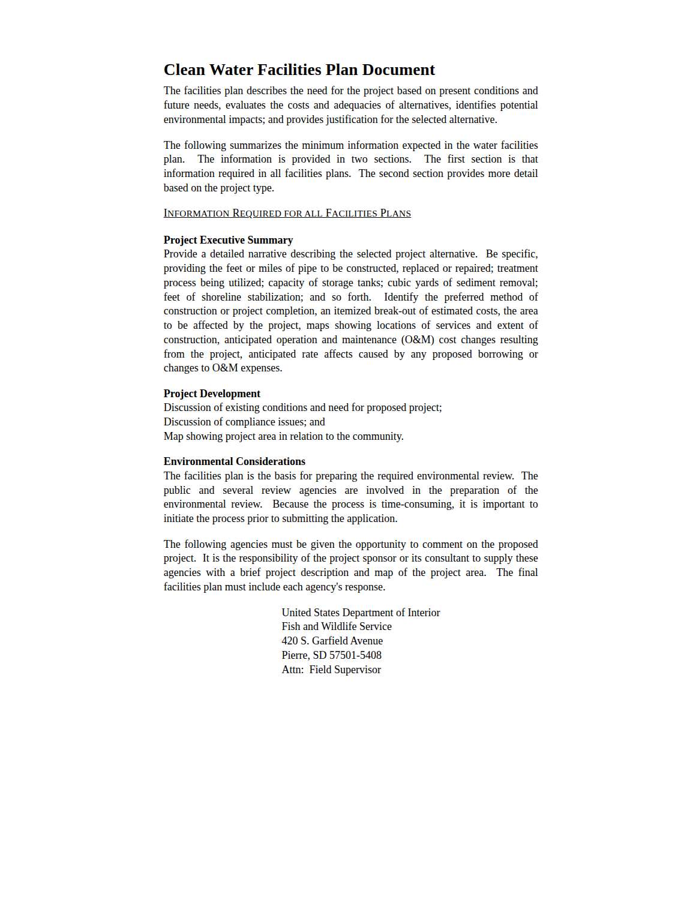Clean Water Facilities Plan Document
The facilities plan describes the need for the project based on present conditions and future needs, evaluates the costs and adequacies of alternatives, identifies potential environmental impacts; and provides justification for the selected alternative.
The following summarizes the minimum information expected in the water facilities plan. The information is provided in two sections. The first section is that information required in all facilities plans. The second section provides more detail based on the project type.
INFORMATION REQUIRED FOR ALL FACILITIES PLANS
Project Executive Summary
Provide a detailed narrative describing the selected project alternative. Be specific, providing the feet or miles of pipe to be constructed, replaced or repaired; treatment process being utilized; capacity of storage tanks; cubic yards of sediment removal; feet of shoreline stabilization; and so forth. Identify the preferred method of construction or project completion, an itemized break-out of estimated costs, the area to be affected by the project, maps showing locations of services and extent of construction, anticipated operation and maintenance (O&M) cost changes resulting from the project, anticipated rate affects caused by any proposed borrowing or changes to O&M expenses.
Project Development
Discussion of existing conditions and need for proposed project;
Discussion of compliance issues; and
Map showing project area in relation to the community.
Environmental Considerations
The facilities plan is the basis for preparing the required environmental review. The public and several review agencies are involved in the preparation of the environmental review. Because the process is time-consuming, it is important to initiate the process prior to submitting the application.
The following agencies must be given the opportunity to comment on the proposed project. It is the responsibility of the project sponsor or its consultant to supply these agencies with a brief project description and map of the project area. The final facilities plan must include each agency's response.
United States Department of Interior
Fish and Wildlife Service
420 S. Garfield Avenue
Pierre, SD 57501-5408
Attn: Field Supervisor